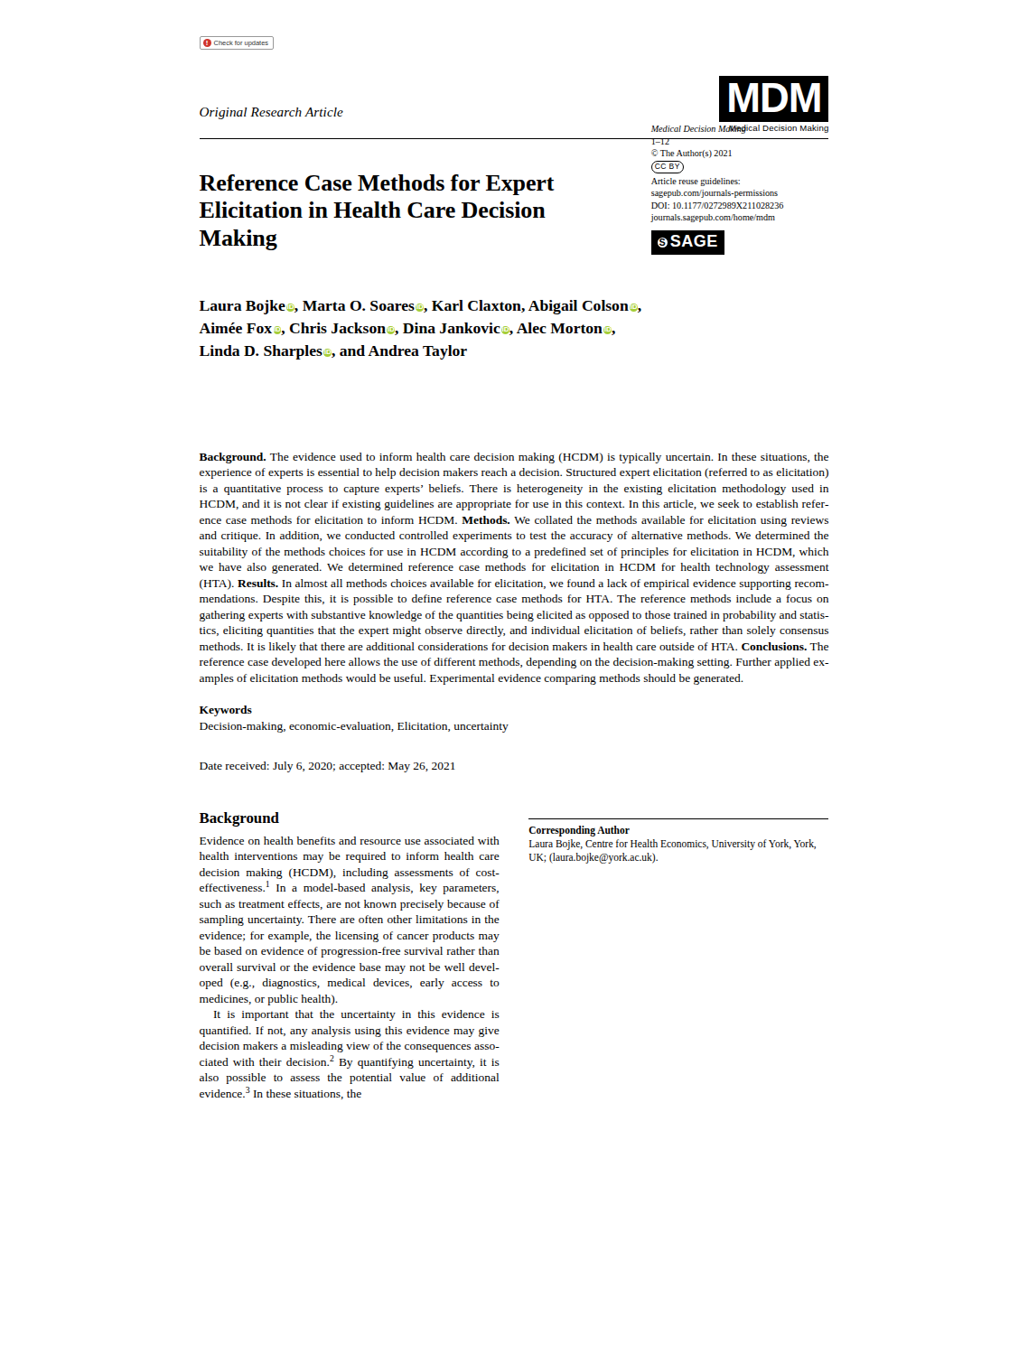!Check for updates
Original Research Article
MDM
Medical Decision Making
Medical Decision Making
1–12
© The Author(s) 2021
CC BY
Article reuse guidelines:
sagepub.com/journals-permissions
DOI: 10.1177/0272989X211028236
journals.sagepub.com/home/mdm
SSAGE
Reference Case Methods for Expert
Elicitation in Health Care Decision Making
Laura BojkeiD, Marta O. SoaresiD, Karl Claxton, Abigail ColsoniD,
Aimée FoxiD, Chris JacksoniD, Dina JankoviciD, Alec MortoniD,
Linda D. SharplesiD, and Andrea Taylor
Background. The evidence used to inform health care decision making (HCDM) is typically uncertain. In these situations, the experience of experts is essential to help decision makers reach a decision. Structured expert elicitation (referred to as elicitation) is a quantitative process to capture experts’ beliefs. There is heterogeneity in the existing elicitation methodology used in HCDM, and it is not clear if existing guidelines are appropriate for use in this context. In this article, we seek to establish reference case methods for elicitation to inform HCDM. Methods. We collated the methods available for elicitation using reviews and critique. In addition, we conducted controlled experiments to test the accuracy of alternative methods. We determined the suitability of the methods choices for use in HCDM according to a predefined set of principles for elicitation in HCDM, which we have also generated. We determined reference case methods for elicitation in HCDM for health technology assessment (HTA). Results. In almost all methods choices available for elicitation, we found a lack of empirical evidence supporting recommendations. Despite this, it is possible to define reference case methods for HTA. The reference methods include a focus on gathering experts with substantive knowledge of the quantities being elicited as opposed to those trained in probability and statistics, eliciting quantities that the expert might observe directly, and individual elicitation of beliefs, rather than solely consensus methods. It is likely that there are additional considerations for decision makers in health care outside of HTA. Conclusions. The reference case developed here allows the use of different methods, depending on the decision-making setting. Further applied examples of elicitation methods would be useful. Experimental evidence comparing methods should be generated.
Keywords
Decision-making, economic-evaluation, Elicitation, uncertainty
Date received: July 6, 2020; accepted: May 26, 2021
Background
Evidence on health benefits and resource use associated with health interventions may be required to inform health care decision making (HCDM), including assessments of cost-effectiveness.1 In a model-based analysis, key parameters, such as treatment effects, are not known precisely because of sampling uncertainty. There are often other limitations in the evidence; for example, the licensing of cancer products may be based on evidence of progression-free survival rather than overall survival or the evidence base may not be well developed (e.g., diagnostics, medical devices, early access to medicines, or public health).
It is important that the uncertainty in this evidence is quantified. If not, any analysis using this evidence may give decision makers a misleading view of the consequences associated with their decision.2 By quantifying uncertainty, it is also possible to assess the potential value of additional evidence.3 In these situations, the
Corresponding Author
Laura Bojke, Centre for Health Economics, University of York, York, UK; (laura.bojke@york.ac.uk).